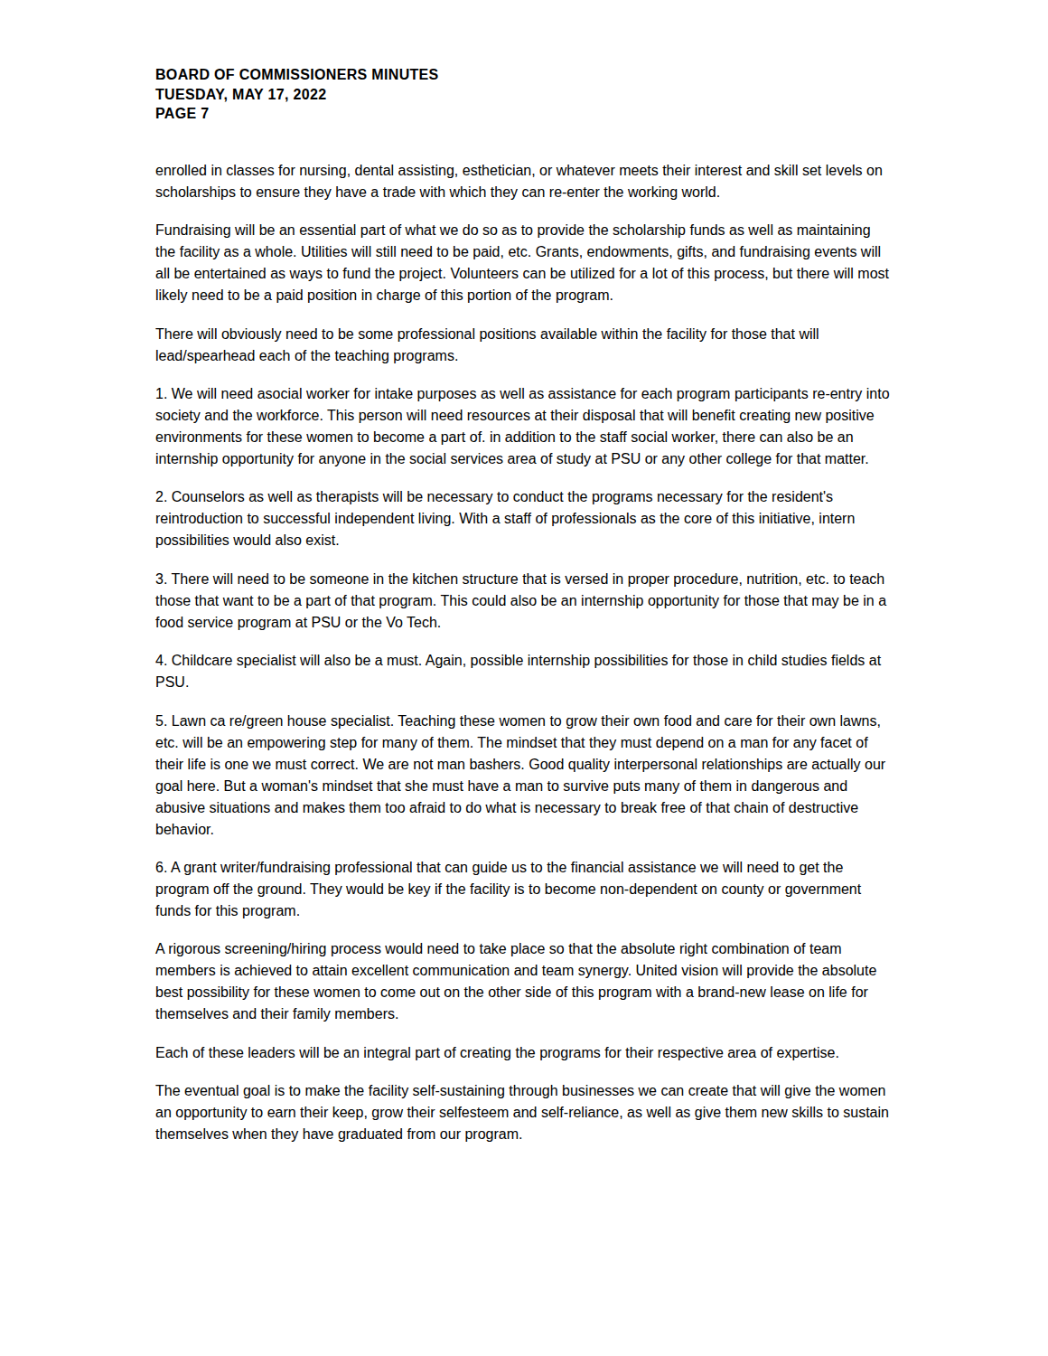Board of Commissioners Minutes
Tuesday, May 17, 2022
Page 7
enrolled in classes for nursing, dental assisting, esthetician, or whatever meets their interest and skill set levels on scholarships to ensure they have a trade with which they can re-enter the working world.
Fundraising will be an essential part of what we do so as to provide the scholarship funds as well as maintaining the facility as a whole. Utilities will still need to be paid, etc. Grants, endowments, gifts, and fundraising events will all be entertained as ways to fund the project. Volunteers can be utilized for a lot of this process, but there will most likely need to be a paid position in charge of this portion of the program.
There will obviously need to be some professional positions available within the facility for those that will lead/spearhead each of the teaching programs.
1. We will need asocial worker for intake purposes as well as assistance for each program participants re-entry into society and the workforce. This person will need resources at their disposal that will benefit creating new positive environments for these women to become a part of. in addition to the staff social worker, there can also be an internship opportunity for anyone in the social services area of study at PSU or any other college for that matter.
2. Counselors as well as therapists will be necessary to conduct the programs necessary for the resident's reintroduction to successful independent living. With a staff of professionals as the core of this initiative, intern possibilities would also exist.
3. There will need to be someone in the kitchen structure that is versed in proper procedure, nutrition, etc. to teach those that want to be a part of that program. This could also be an internship opportunity for those that may be in a food service program at PSU or the Vo Tech.
4. Childcare specialist will also be a must. Again, possible internship possibilities for those in child studies fields at PSU.
5. Lawn ca re/green house specialist. Teaching these women to grow their own food and care for their own lawns, etc. will be an empowering step for many of them. The mindset that they must depend on a man for any facet of their life is one we must correct. We are not man bashers. Good quality interpersonal relationships are actually our goal here. But a woman's mindset that she must have a man to survive puts many of them in dangerous and abusive situations and makes them too afraid to do what is necessary to break free of that chain of destructive behavior.
6. A grant writer/fundraising professional that can guide us to the financial assistance we will need to get the program off the ground. They would be key if the facility is to become non-dependent on county or government funds for this program.
A rigorous screening/hiring process would need to take place so that the absolute right combination of team members is achieved to attain excellent communication and team synergy. United vision will provide the absolute best possibility for these women to come out on the other side of this program with a brand-new lease on life for themselves and their family members.
Each of these leaders will be an integral part of creating the programs for their respective area of expertise.
The eventual goal is to make the facility self-sustaining through businesses we can create that will give the women an opportunity to earn their keep, grow their selfesteem and self-reliance, as well as give them new skills to sustain themselves when they have graduated from our program.